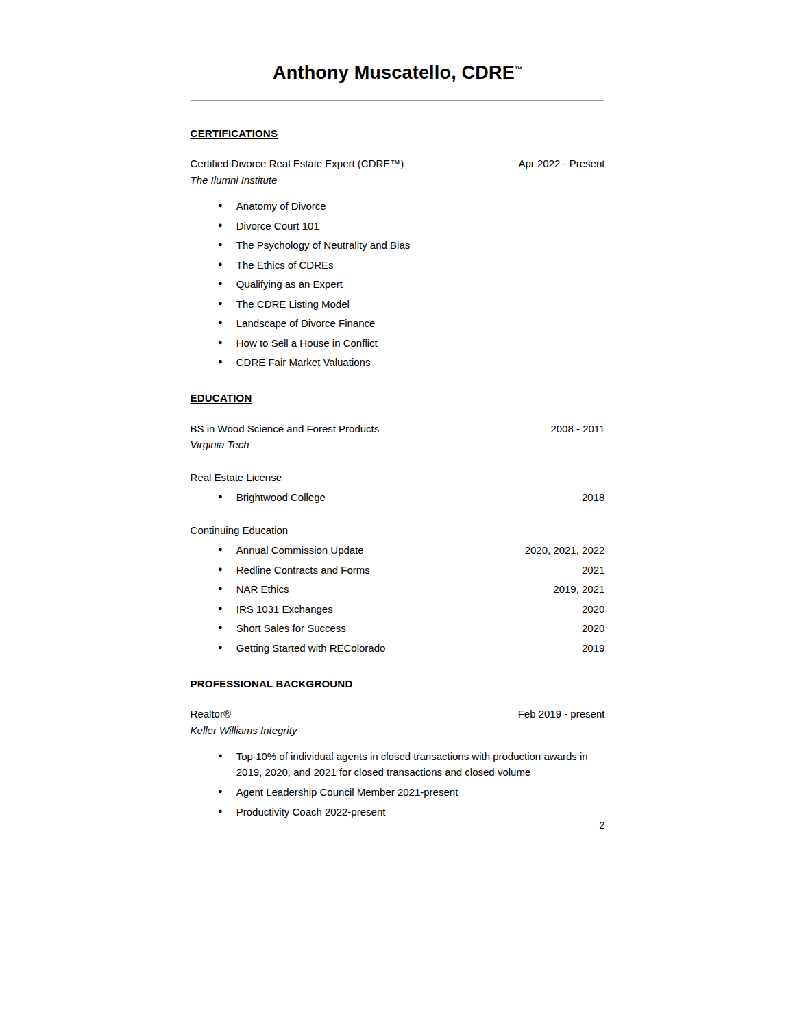Anthony Muscatello, CDRE™
CERTIFICATIONS
Certified Divorce Real Estate Expert (CDRE™) Apr 2022 - Present
The Ilumni Institute
Anatomy of Divorce
Divorce Court 101
The Psychology of Neutrality and Bias
The Ethics of CDREs
Qualifying as an Expert
The CDRE Listing Model
Landscape of Divorce Finance
How to Sell a House in Conflict
CDRE Fair Market Valuations
EDUCATION
BS in Wood Science and Forest Products 2008 - 2011
Virginia Tech
Real Estate License
Brightwood College 2018
Continuing Education
Annual Commission Update 2020, 2021, 2022
Redline Contracts and Forms 2021
NAR Ethics 2019, 2021
IRS 1031 Exchanges 2020
Short Sales for Success 2020
Getting Started with REColorado 2019
PROFESSIONAL BACKGROUND
Realtor® Feb 2019 - present
Keller Williams Integrity
Top 10% of individual agents in closed transactions with production awards in 2019, 2020, and 2021 for closed transactions and closed volume
Agent Leadership Council Member 2021-present
Productivity Coach 2022-present
2